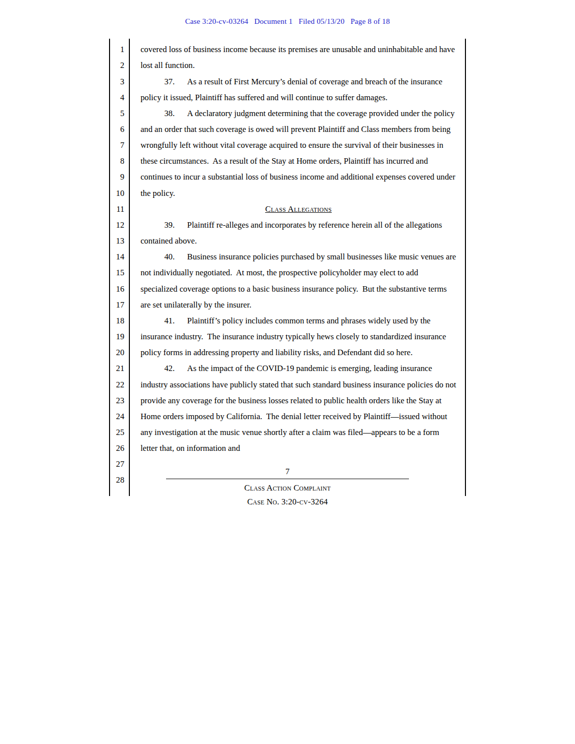Case 3:20-cv-03264 Document 1 Filed 05/13/20 Page 8 of 18
1
2
3
4
5
6
7
8
9
10
11
12
13
14
15
16
17
18
19
20
21
22
23
24
25
26
27
28
covered loss of business income because its premises are unusable and uninhabitable and have lost all function.
37. As a result of First Mercury’s denial of coverage and breach of the insurance policy it issued, Plaintiff has suffered and will continue to suffer damages.
38. A declaratory judgment determining that the coverage provided under the policy and an order that such coverage is owed will prevent Plaintiff and Class members from being wrongfully left without vital coverage acquired to ensure the survival of their businesses in these circumstances. As a result of the Stay at Home orders, Plaintiff has incurred and continues to incur a substantial loss of business income and additional expenses covered under the policy.
Class Allegations
39. Plaintiff re-alleges and incorporates by reference herein all of the allegations contained above.
40. Business insurance policies purchased by small businesses like music venues are not individually negotiated. At most, the prospective policyholder may elect to add specialized coverage options to a basic business insurance policy. But the substantive terms are set unilaterally by the insurer.
41. Plaintiff’s policy includes common terms and phrases widely used by the insurance industry. The insurance industry typically hews closely to standardized insurance policy forms in addressing property and liability risks, and Defendant did so here.
42. As the impact of the COVID-19 pandemic is emerging, leading insurance industry associations have publicly stated that such standard business insurance policies do not provide any coverage for the business losses related to public health orders like the Stay at Home orders imposed by California. The denial letter received by Plaintiff—issued without any investigation at the music venue shortly after a claim was filed—appears to be a form letter that, on information and
7
Class Action Complaint Case No. 3:20-cv-3264